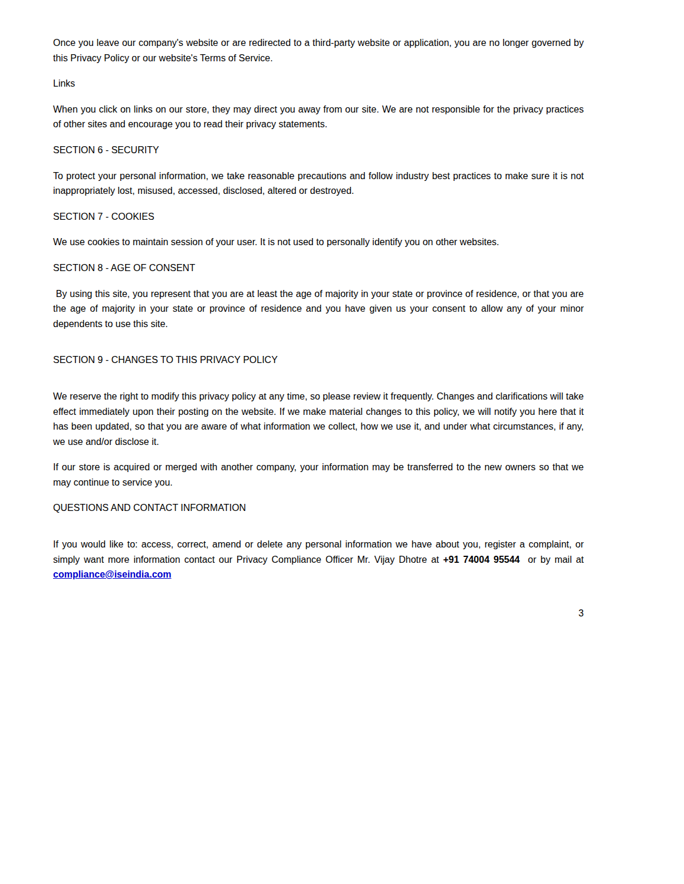Once you leave our company's website or are redirected to a third-party website or application, you are no longer governed by this Privacy Policy or our website's Terms of Service.
Links
When you click on links on our store, they may direct you away from our site. We are not responsible for the privacy practices of other sites and encourage you to read their privacy statements.
SECTION 6 - SECURITY
To protect your personal information, we take reasonable precautions and follow industry best practices to make sure it is not inappropriately lost, misused, accessed, disclosed, altered or destroyed.
SECTION 7 - COOKIES
We use cookies to maintain session of your user. It is not used to personally identify you on other websites.
SECTION 8 - AGE OF CONSENT
By using this site, you represent that you are at least the age of majority in your state or province of residence, or that you are the age of majority in your state or province of residence and you have given us your consent to allow any of your minor dependents to use this site.
SECTION 9 - CHANGES TO THIS PRIVACY POLICY
We reserve the right to modify this privacy policy at any time, so please review it frequently. Changes and clarifications will take effect immediately upon their posting on the website. If we make material changes to this policy, we will notify you here that it has been updated, so that you are aware of what information we collect, how we use it, and under what circumstances, if any, we use and/or disclose it.
If our store is acquired or merged with another company, your information may be transferred to the new owners so that we may continue to service you.
QUESTIONS AND CONTACT INFORMATION
If you would like to: access, correct, amend or delete any personal information we have about you, register a complaint, or simply want more information contact our Privacy Compliance Officer Mr. Vijay Dhotre at +91 74004 95544 or by mail at compliance@iseindia.com
3